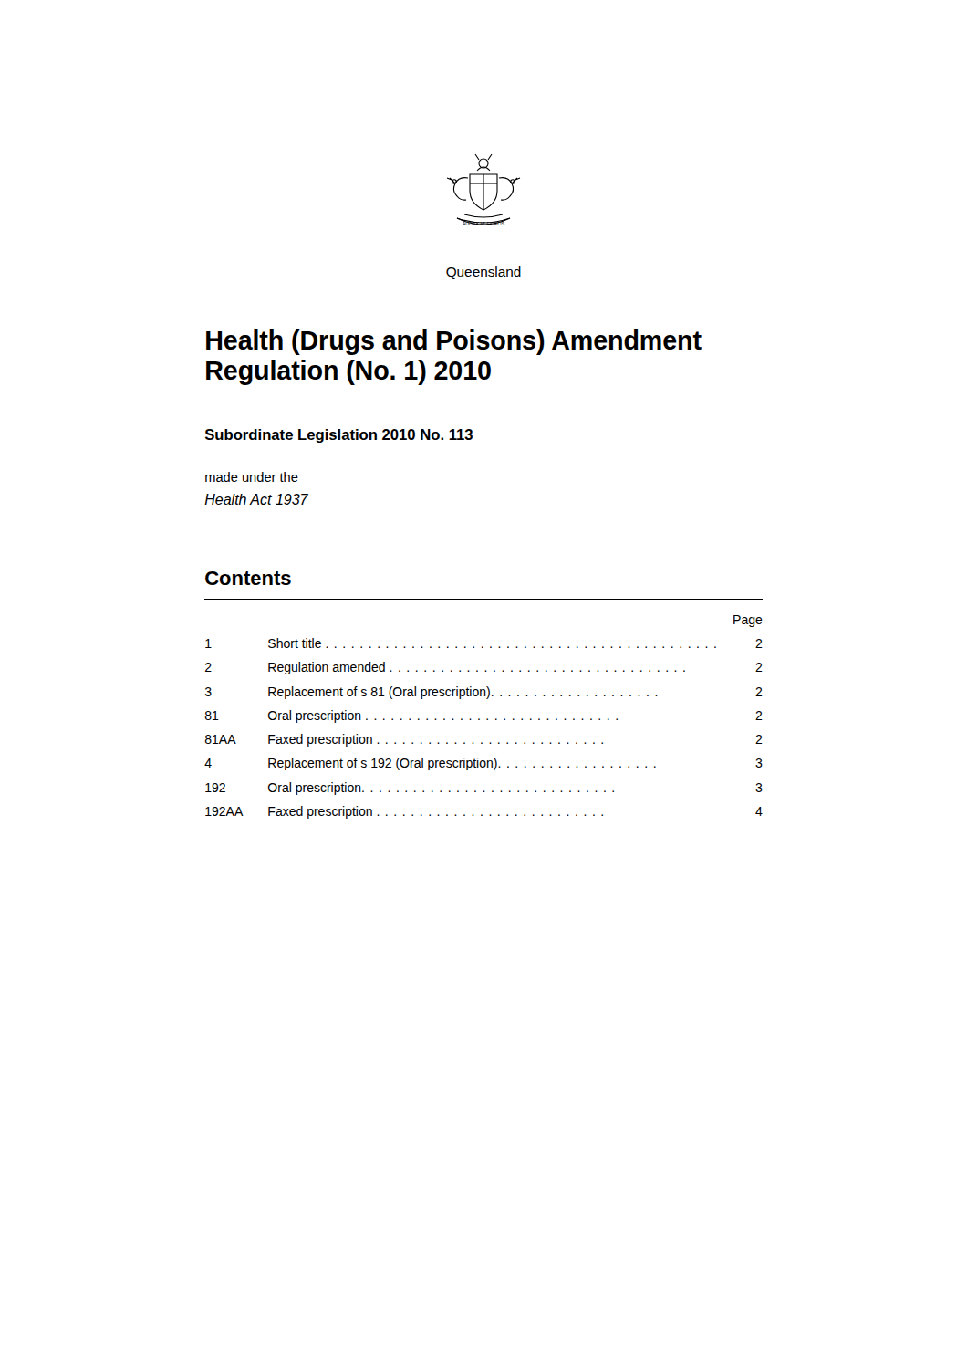AUDAX AT FIDELIS
Queensland
Health (Drugs and Poisons) Amendment
Regulation (No. 1) 2010
Subordinate Legislation 2010 No. 113
made under the
Health Act 1937
Contents
| | | Page |
| 1 | Short title . . . . . . . . . . . . . . . . . . . . . . . . . . . . . . . . . . . . . . . . . . . . . . | 2 |
| 2 | Regulation amended . . . . . . . . . . . . . . . . . . . . . . . . . . . . . . . . . . . | 2 |
| 3 | Replacement of s 81 (Oral prescription) . . . . . . . . . . . . . . . . . . . . | 2 |
| 81 | Oral prescription . . . . . . . . . . . . . . . . . . . . . . . . . . . . . . | 2 |
| 81AA | Faxed prescription . . . . . . . . . . . . . . . . . . . . . . . . . . . | 2 |
| 4 | Replacement of s 192 (Oral prescription) . . . . . . . . . . . . . . . . . . . | 3 |
| 192 | Oral prescription . . . . . . . . . . . . . . . . . . . . . . . . . . . . . . | 3 |
| 192AA | Faxed prescription . . . . . . . . . . . . . . . . . . . . . . . . . . . | 4 |